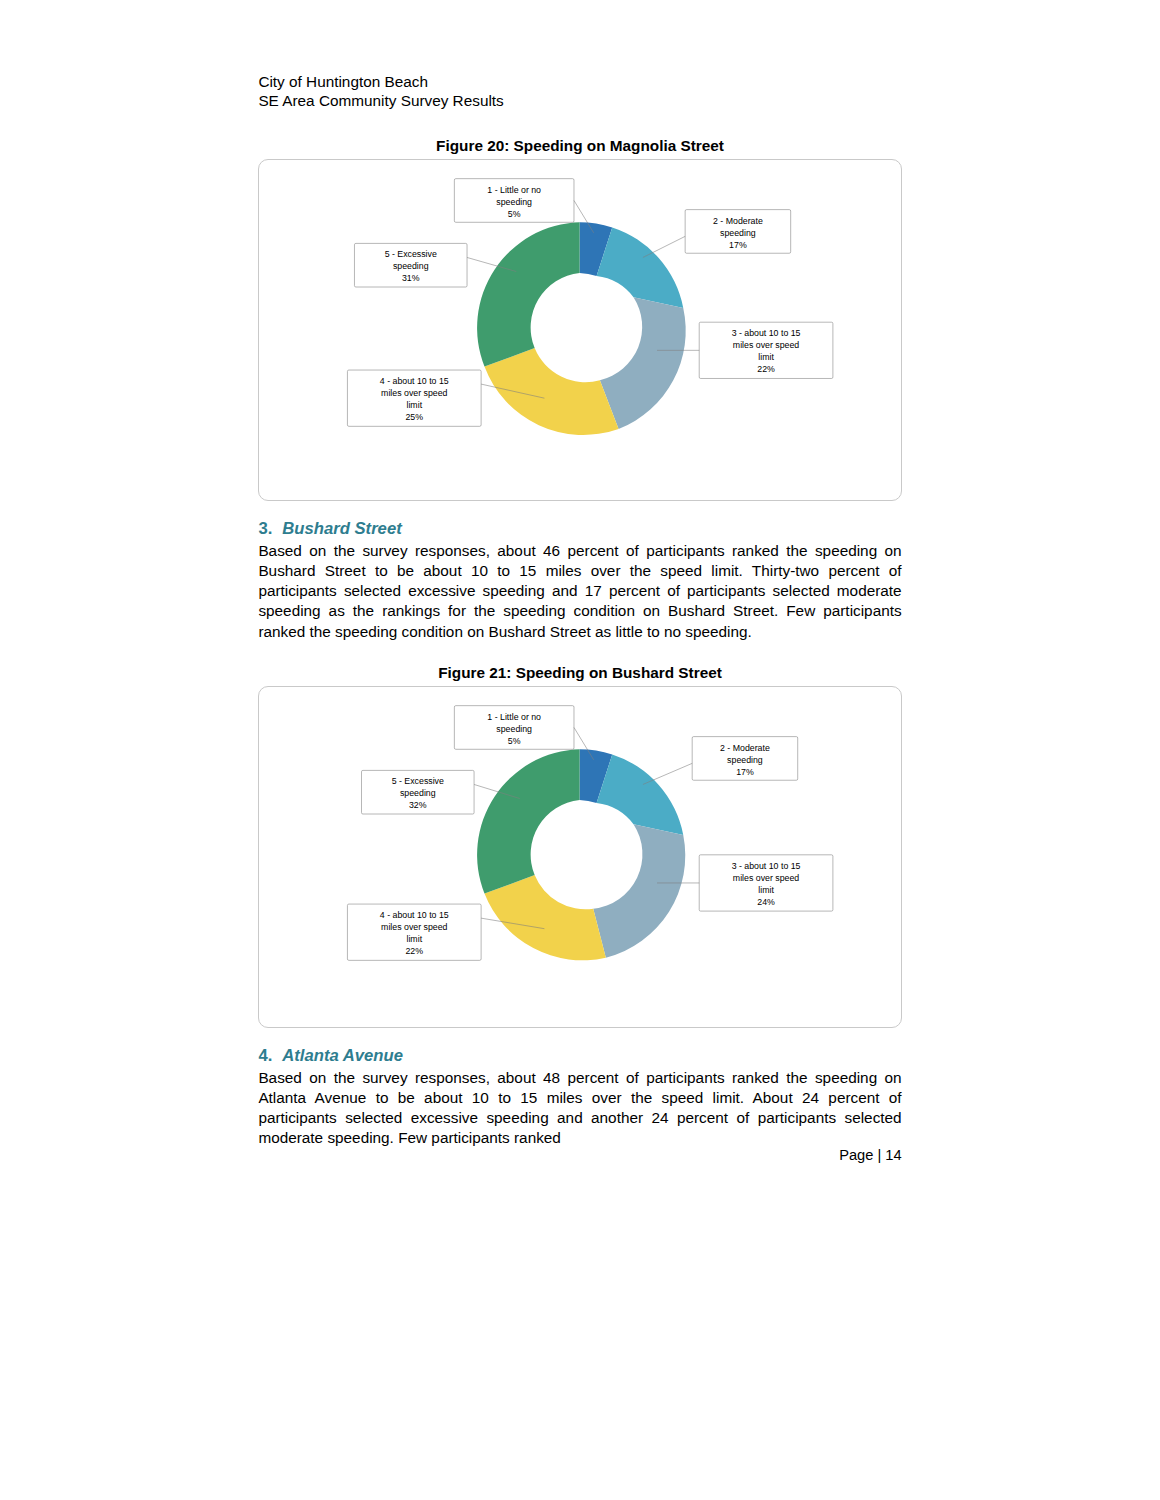City of Huntington Beach
SE Area Community Survey Results
Figure 20: Speeding on Magnolia Street
1 - Little or no speeding 5% 2 - Moderate speeding 17% 5 - Excessive speeding 31% 3 - about 10 to 15 miles over speed limit 22% 4 - about 10 to 15 miles over speed limit 25%
3. Bushard Street
Based on the survey responses, about 46 percent of participants ranked the speeding on Bushard Street to be about 10 to 15 miles over the speed limit. Thirty-two percent of participants selected excessive speeding and 17 percent of participants selected moderate speeding as the rankings for the speeding condition on Bushard Street. Few participants ranked the speeding condition on Bushard Street as little to no speeding.
Figure 21: Speeding on Bushard Street
1 - Little or no speeding 5% 2 - Moderate speeding 17% 5 - Excessive speeding 32% 3 - about 10 to 15 miles over speed limit 24% 4 - about 10 to 15 miles over speed limit 22%
4. Atlanta Avenue
Based on the survey responses, about 48 percent of participants ranked the speeding on Atlanta Avenue to be about 10 to 15 miles over the speed limit. About 24 percent of participants selected excessive speeding and another 24 percent of participants selected moderate speeding. Few participants ranked
Page | 14